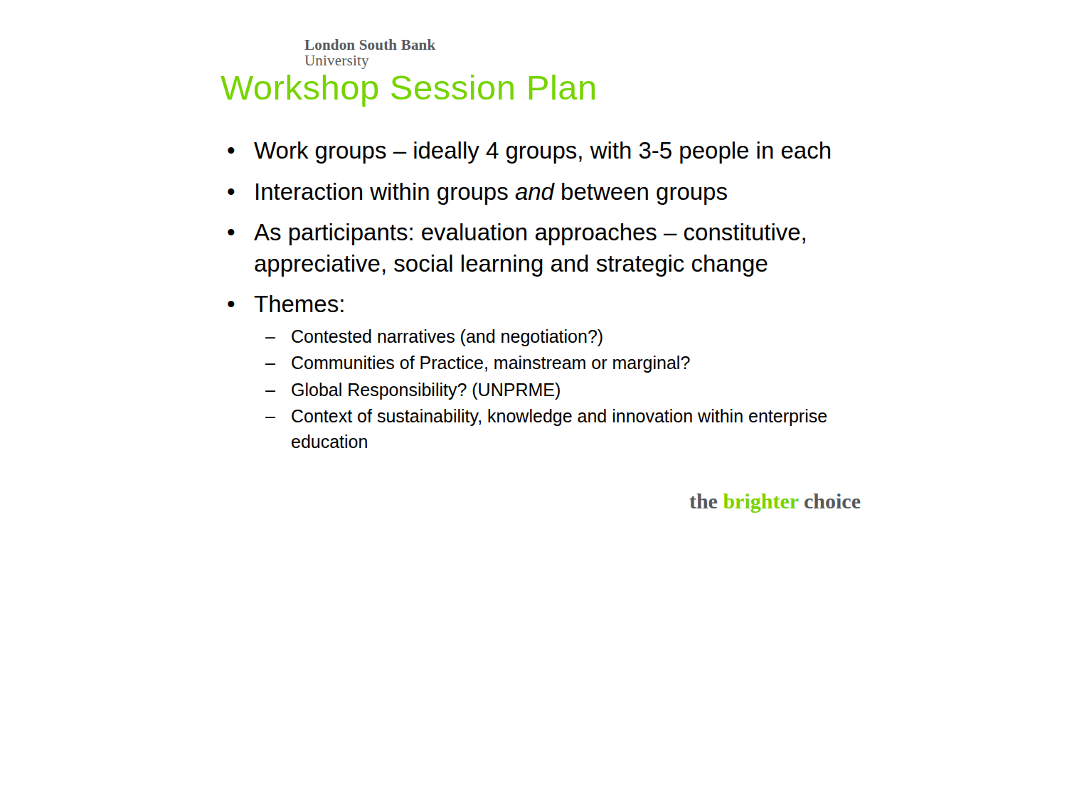London South Bank
University
Workshop Session Plan
Work groups – ideally 4 groups, with 3-5 people in each
Interaction within groups and between groups
As participants: evaluation approaches – constitutive, appreciative, social learning and strategic change
Themes:
Contested narratives (and negotiation?)
Communities of Practice, mainstream or marginal?
Global Responsibility? (UNPRME)
Context of sustainability, knowledge and innovation within enterprise education
the brighter choice